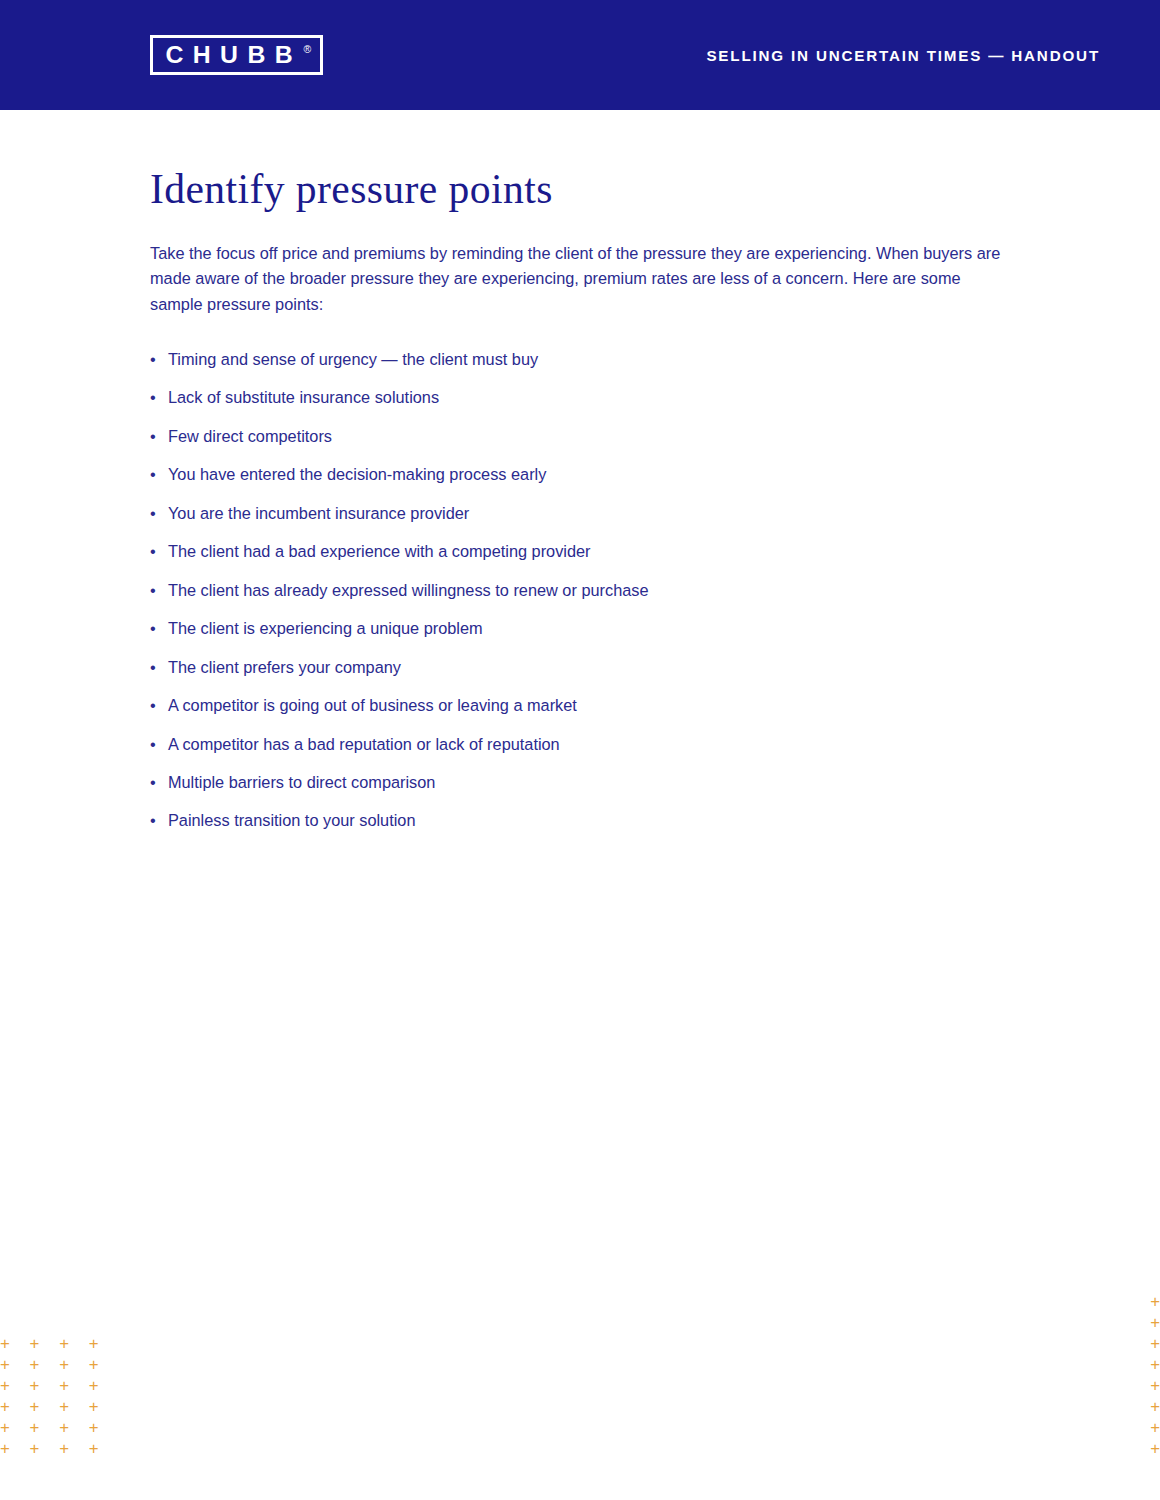CHUBB®
Selling in Uncertain Times — Handout
Identify pressure points
Take the focus off price and premiums by reminding the client of the pressure they are experiencing. When buyers are made aware of the broader pressure they are experiencing, premium rates are less of a concern. Here are some sample pressure points:
Timing and sense of urgency — the client must buy
Lack of substitute insurance solutions
Few direct competitors
You have entered the decision-making process early
You are the incumbent insurance provider
The client had a bad experience with a competing provider
The client has already expressed willingness to renew or purchase
The client is experiencing a unique problem
The client prefers your company
A competitor is going out of business or leaving a market
A competitor has a bad reputation or lack of reputation
Multiple barriers to direct comparison
Painless transition to your solution
+ + + +
+ + + +
+ + + +
+ + + +
+ + + +
+ + + +
++++++++